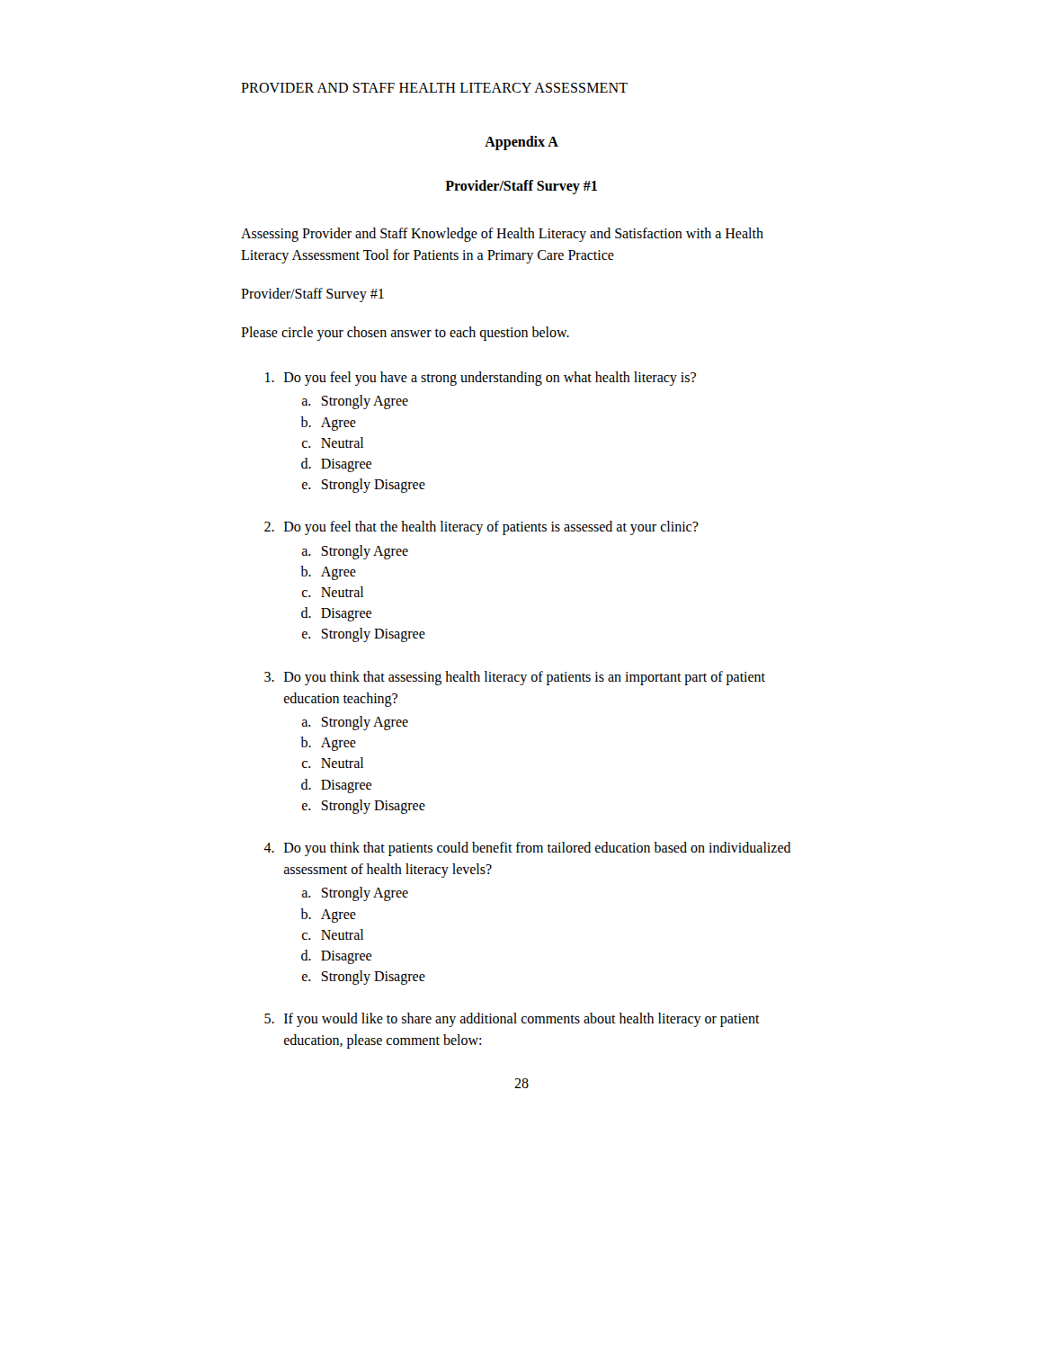PROVIDER AND STAFF HEALTH LITEARCY ASSESSMENT
Appendix A
Provider/Staff Survey #1
Assessing Provider and Staff Knowledge of Health Literacy and Satisfaction with a Health Literacy Assessment Tool for Patients in a Primary Care Practice
Provider/Staff Survey #1
Please circle your chosen answer to each question below.
Do you feel you have a strong understanding on what health literacy is?
Strongly Agree
Agree
Neutral
Disagree
Strongly Disagree
Do you feel that the health literacy of patients is assessed at your clinic?
Strongly Agree
Agree
Neutral
Disagree
Strongly Disagree
Do you think that assessing health literacy of patients is an important part of patient education teaching?
Strongly Agree
Agree
Neutral
Disagree
Strongly Disagree
Do you think that patients could benefit from tailored education based on individualized assessment of health literacy levels?
Strongly Agree
Agree
Neutral
Disagree
Strongly Disagree
If you would like to share any additional comments about health literacy or patient education, please comment below:
28